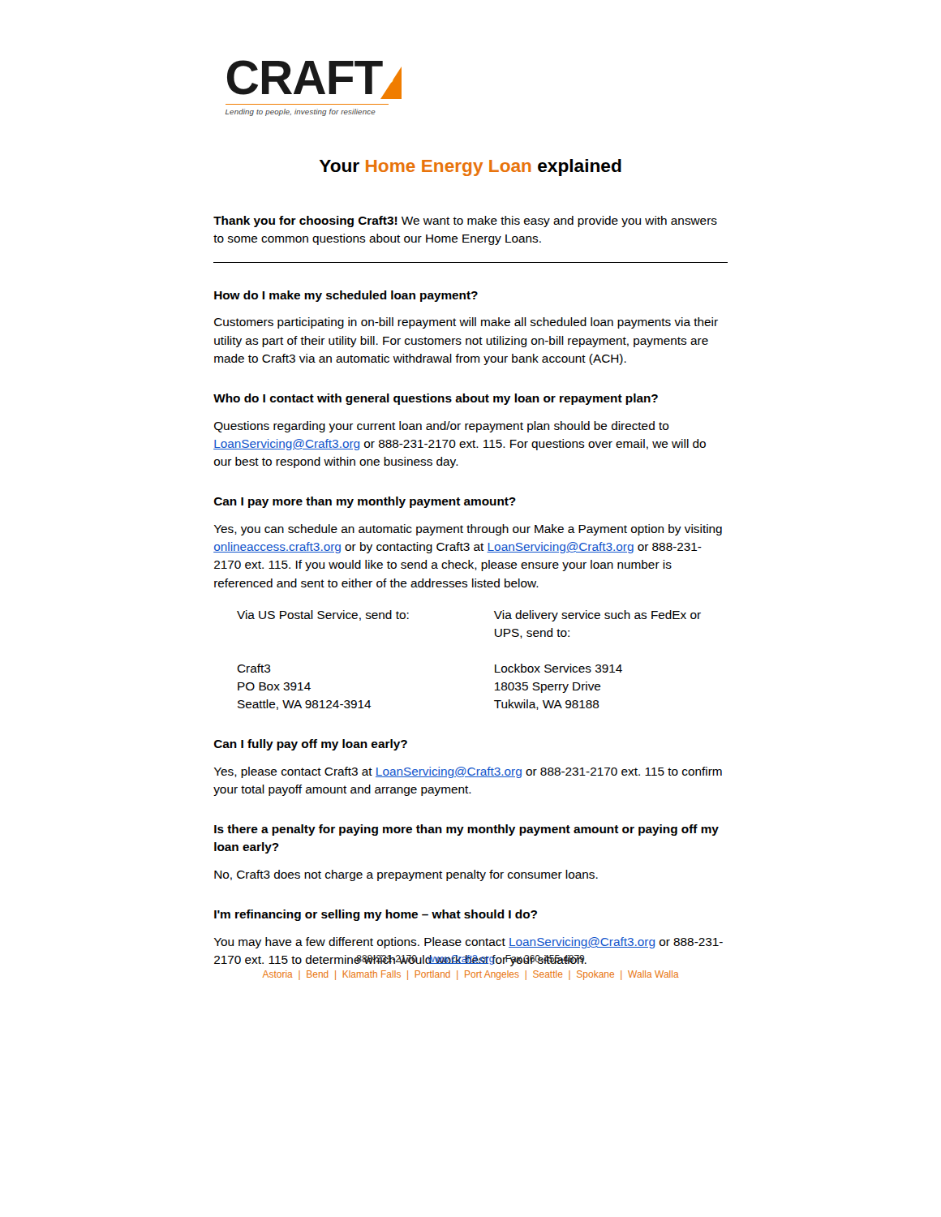CRAFT 3
Lending to people, investing for resilience
Your Home Energy Loan explained
Thank you for choosing Craft3! We want to make this easy and provide you with answers to some common questions about our Home Energy Loans.
How do I make my scheduled loan payment?
Customers participating in on-bill repayment will make all scheduled loan payments via their utility as part of their utility bill. For customers not utilizing on-bill repayment, payments are made to Craft3 via an automatic withdrawal from your bank account (ACH).
Who do I contact with general questions about my loan or repayment plan?
Questions regarding your current loan and/or repayment plan should be directed to LoanServicing@Craft3.org or 888-231-2170 ext. 115. For questions over email, we will do our best to respond within one business day.
Can I pay more than my monthly payment amount?
Yes, you can schedule an automatic payment through our Make a Payment option by visiting onlineaccess.craft3.org or by contacting Craft3 at LoanServicing@Craft3.org or 888-231-2170 ext. 115. If you would like to send a check, please ensure your loan number is referenced and sent to either of the addresses listed below.
| Via US Postal Service, send to: | Via delivery service such as FedEx or UPS, send to: |
| Craft3 PO Box 3914 Seattle, WA 98124-3914 | Lockbox Services 3914 18035 Sperry Drive Tukwila, WA 98188 |
Can I fully pay off my loan early?
Yes, please contact Craft3 at LoanServicing@Craft3.org or 888-231-2170 ext. 115 to confirm your total payoff amount and arrange payment.
Is there a penalty for paying more than my monthly payment amount or paying off my loan early?
No, Craft3 does not charge a prepayment penalty for consumer loans.
I'm refinancing or selling my home – what should I do?
You may have a few different options. Please contact LoanServicing@Craft3.org or 888-231-2170 ext. 115 to determine which would work best for your situation.
888-231-2170 www.Craft3.org Fax 360-455-4879
Astoria | Bend | Klamath Falls | Portland | Port Angeles | Seattle | Spokane | Walla Walla